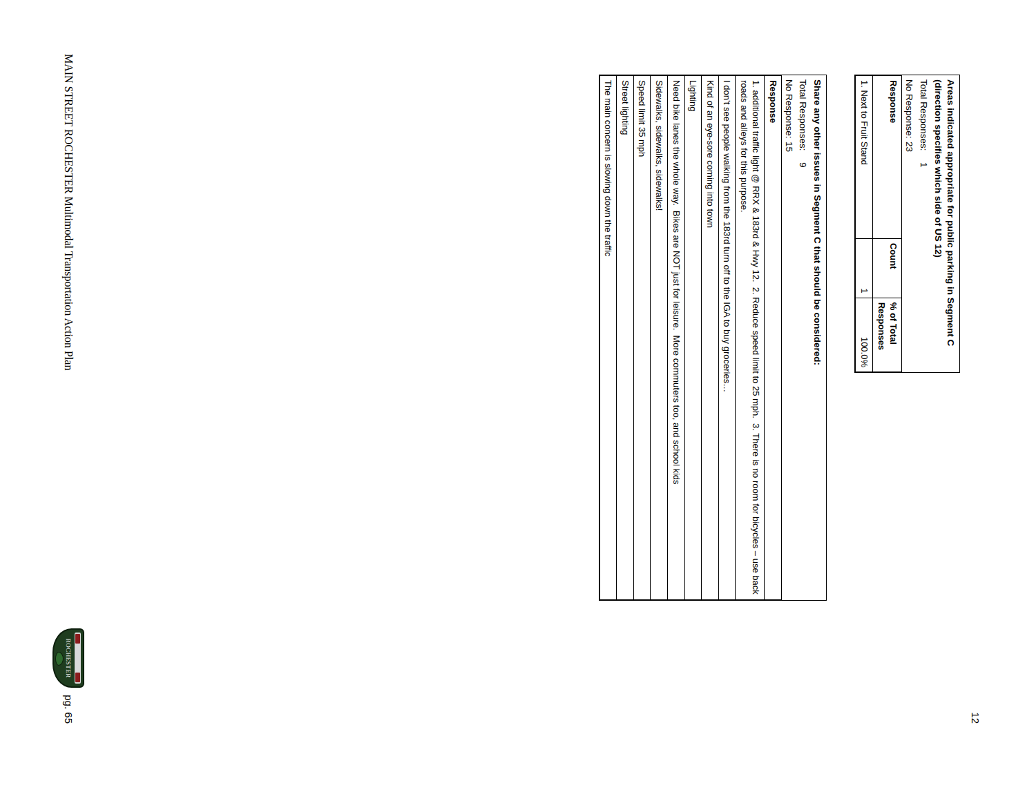12
Areas indicated appropriate for public parking in Segment C (direction specifies which side of US 12)
Total Responses: 1
No Response: 23
| Response | Count | % of Total Responses |
| --- | --- | --- |
| 1. Next to Fruit Stand | 1 | 100.0% |
Share any other issues in Segment C that should be considered:
Total Responses: 9
No Response: 15
| Response |
| --- |
| 1. additional traffic light @ RRX & 183rd & Hwy 12. 2. Reduce speed limit to 25 mph. 3. There is no room for bicycles – use back roads and alleys for this purpose. |
| I don’t see people walking from the 183rd turn off to the IGA to buy groceries… |
| Kind of an eye-sore coming into town |
| Lighting |
| Need bike lanes the whole way. Bikes are NOT just for leisure. More commuters too, and school kids |
| Sidewalks, sidewalks, sidewalks! |
| Speed limit 35 mph |
| Street lighting |
| The main concern is slowing down the traffic |
MAIN STREET ROCHESTER Multimodal Transportation Action Plan
ROCHESTER
pg. 65